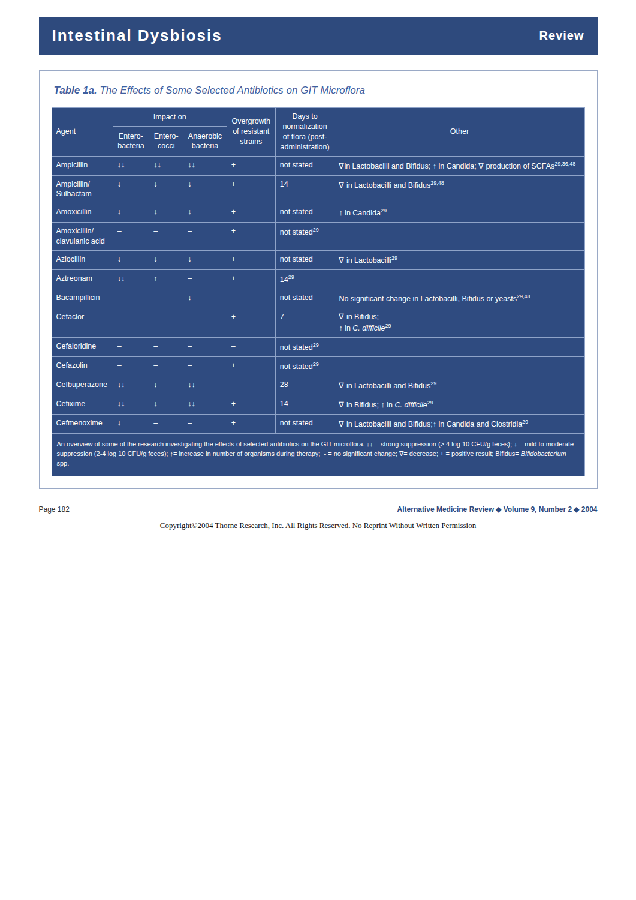Intestinal Dysbiosis
Review
Table 1a. The Effects of Some Selected Antibiotics on GIT Microflora
| Agent | Impact on | Overgrowth of resistant strains | Days to normalization of flora (post- administration) | Other |
| --- | --- | --- | --- | --- |
| Entero- bacteria | Entero- cocci | Anaerobic bacteria |
| Ampicillin | ↓↓ | ↓↓ | ↓↓ | + | not stated | ∇in Lactobacilli and Bifidus; ↑ in Candida; ∇ production of SCFAs 29,36,48 |
| Ampicillin/ Sulbactam | ↓ | ↓ | ↓ | + | 14 | ∇ in Lactobacilli and Bifidus 29,48 |
| Amoxicillin | ↓ | ↓ | ↓ | + | not stated | ↑ in Candida 29 |
| Amoxicillin/ clavulanic acid | – | – | – | + | not stated 29 | |
| Azlocillin | ↓ | ↓ | ↓ | + | not stated | ∇ in Lactobacilli 29 |
| Aztreonam | ↓↓ | ↑ | – | + | 14 29 | |
| Bacampillicin | – | – | ↓ | – | not stated | No significant change in Lactobacilli, Bifidus or yeasts 29,48 |
| Cefaclor | – | – | – | + | 7 | ∇ in Bifidus; ↑ in C. difficile 29 |
| Cefaloridine | – | – | – | – | not stated 29 | |
| Cefazolin | – | – | – | + | not stated 29 | |
| Cefbuperazone | ↓↓ | ↓ | ↓↓ | – | 28 | ∇ in Lactobacilli and Bifidus 29 |
| Cefixime | ↓↓ | ↓ | ↓↓ | + | 14 | ∇ in Bifidus; ↑ in C. difficile 29 |
| Cefmenoxime | ↓ | – | – | + | not stated | ∇ in Lactobacilli and Bifidus;↑ in Candida and Clostridia 29 |
An overview of some of the research investigating the effects of selected antibiotics on the GIT microflora. ↓↓ = strong suppression (> 4 log 10 CFU/g feces); ↓ = mild to moderate suppression (2-4 log 10 CFU/g feces); ↑= increase in number of organisms during therapy; - = no significant change; ∇= decrease; + = positive result; Bifidus= Bifidobacterium spp.
Page 182
Alternative Medicine Review ◆ Volume 9, Number 2 ◆ 2004
Copyright©2004 Thorne Research, Inc. All Rights Reserved. No Reprint Without Written Permission